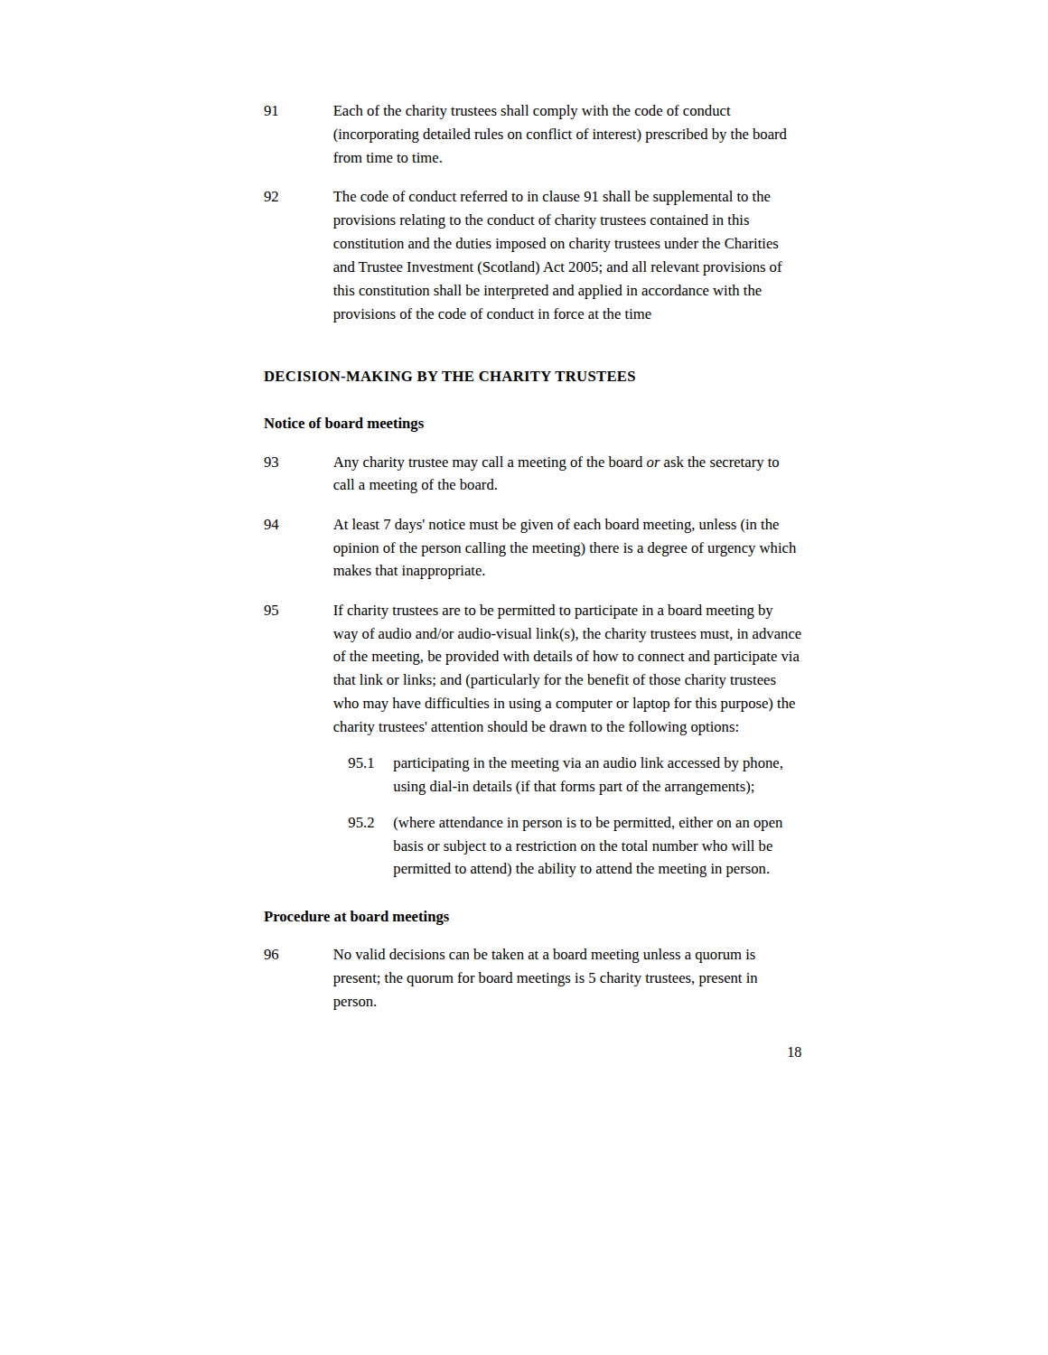91
Each of the charity trustees shall comply with the code of conduct (incorporating detailed rules on conflict of interest) prescribed by the board from time to time.
92
The code of conduct referred to in clause 91 shall be supplemental to the provisions relating to the conduct of charity trustees contained in this constitution and the duties imposed on charity trustees under the Charities and Trustee Investment (Scotland) Act 2005; and all relevant provisions of this constitution shall be interpreted and applied in accordance with the provisions of the code of conduct in force at the time
DECISION-MAKING BY THE CHARITY TRUSTEES
Notice of board meetings
93
Any charity trustee may call a meeting of the board or ask the secretary to call a meeting of the board.
94
At least 7 days' notice must be given of each board meeting, unless (in the opinion of the person calling the meeting) there is a degree of urgency which makes that inappropriate.
95
If charity trustees are to be permitted to participate in a board meeting by way of audio and/or audio-visual link(s), the charity trustees must, in advance of the meeting, be provided with details of how to connect and participate via that link or links; and (particularly for the benefit of those charity trustees who may have difficulties in using a computer or laptop for this purpose) the charity trustees' attention should be drawn to the following options:
95.1
participating in the meeting via an audio link accessed by phone, using dial-in details (if that forms part of the arrangements);
95.2
(where attendance in person is to be permitted, either on an open basis or subject to a restriction on the total number who will be permitted to attend) the ability to attend the meeting in person.
Procedure at board meetings
96
No valid decisions can be taken at a board meeting unless a quorum is present; the quorum for board meetings is 5 charity trustees, present in person.
18